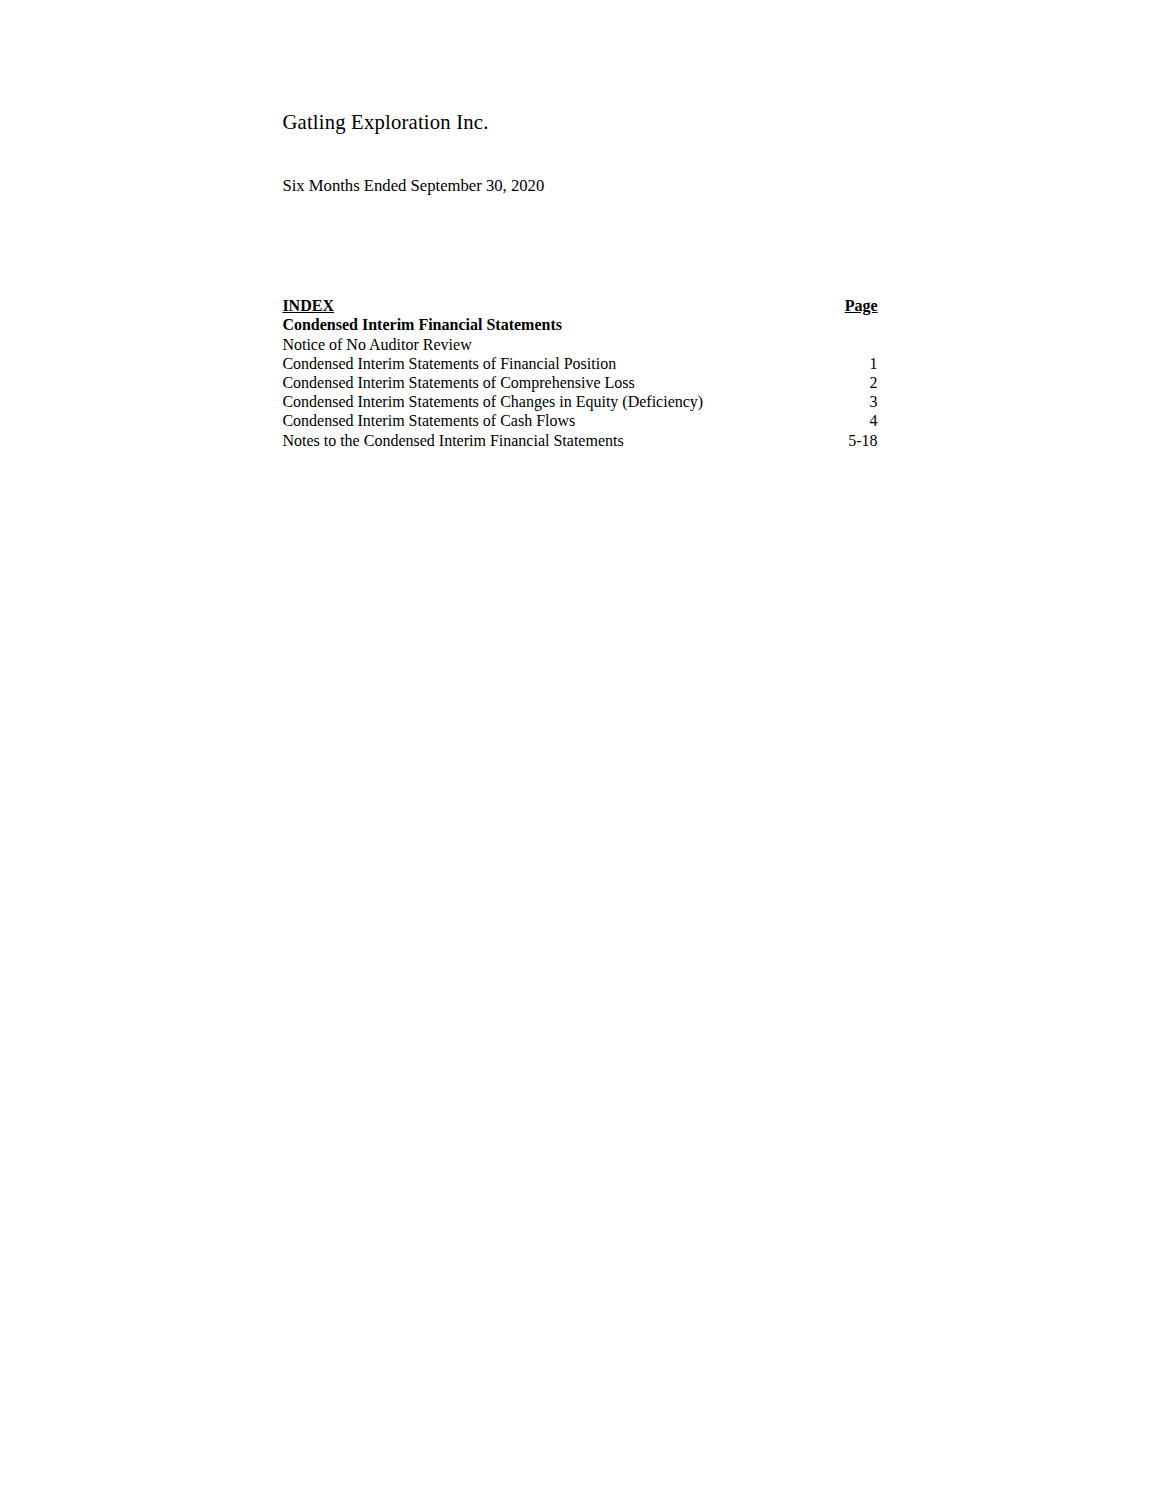Gatling Exploration Inc.
Six Months Ended September 30, 2020
| INDEX | Page |
| Condensed Interim Financial Statements | |
| Notice of No Auditor Review | |
| Condensed Interim Statements of Financial Position | 1 |
| Condensed Interim Statements of Comprehensive Loss | 2 |
| Condensed Interim Statements of Changes in Equity (Deficiency) | 3 |
| Condensed Interim Statements of Cash Flows | 4 |
| Notes to the Condensed Interim Financial Statements | 5-18 |